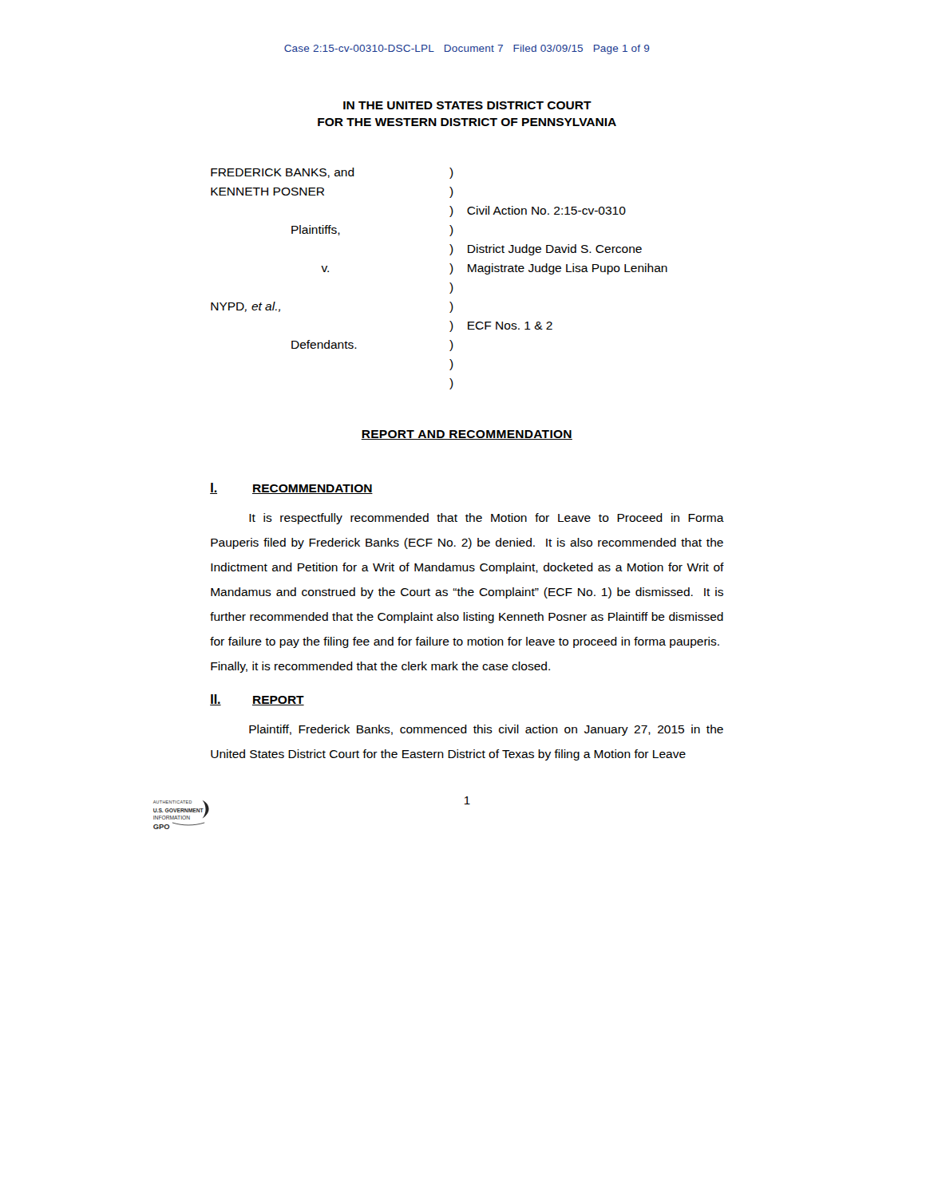Case 2:15-cv-00310-DSC-LPL Document 7 Filed 03/09/15 Page 1 of 9
IN THE UNITED STATES DISTRICT COURT
FOR THE WESTERN DISTRICT OF PENNSYLVANIA
| FREDERICK BANKS, and | ) | |
| KENNETH POSNER | ) | |
| | ) | Civil Action No. 2:15-cv-0310 |
| Plaintiffs, | ) | |
| | ) | District Judge David S. Cercone |
| v. | ) | Magistrate Judge Lisa Pupo Lenihan |
| | ) | |
| NYPD , et al., | ) | |
| | ) | ECF Nos. 1 & 2 |
| Defendants. | ) | |
| | ) | |
| | ) | |
REPORT AND RECOMMENDATION
I. RECOMMENDATION
It is respectfully recommended that the Motion for Leave to Proceed in Forma Pauperis filed by Frederick Banks (ECF No. 2) be denied. It is also recommended that the Indictment and Petition for a Writ of Mandamus Complaint, docketed as a Motion for Writ of Mandamus and construed by the Court as “the Complaint” (ECF No. 1) be dismissed. It is further recommended that the Complaint also listing Kenneth Posner as Plaintiff be dismissed for failure to pay the filing fee and for failure to motion for leave to proceed in forma pauperis. Finally, it is recommended that the clerk mark the case closed.
II. REPORT
Plaintiff, Frederick Banks, commenced this civil action on January 27, 2015 in the United States District Court for the Eastern District of Texas by filing a Motion for Leave
1
AUTHENTICATED U.S. GOVERNMENT INFORMATION GPO